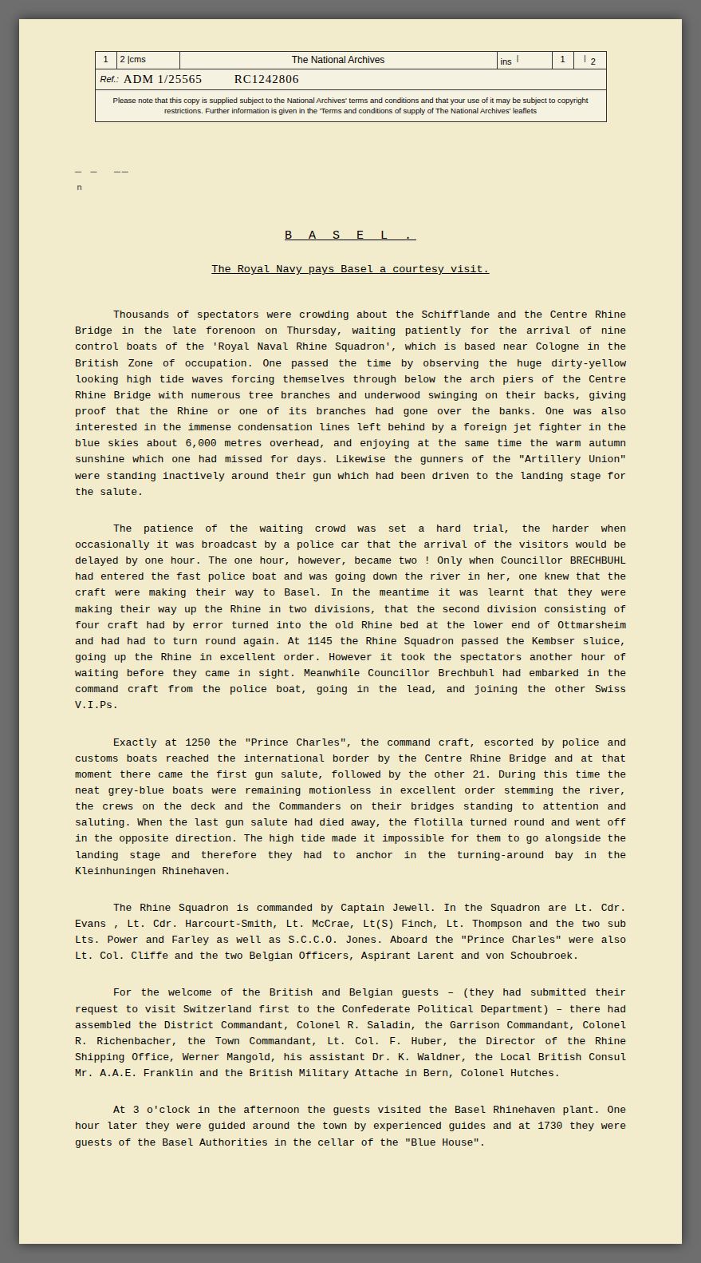1
2 |cms
The National Archives
ins |
1
| 2
Ref.: ADM 1/25565 RC1242806
Please note that this copy is supplied subject to the National Archives' terms and conditions and that your use of it may be subject to copyright restrictions. Further information is given in the 'Terms and conditions of supply of The National Archives' leaflets
— — —— ⁿ
B A S E L .
The Royal Navy pays Basel a courtesy visit.
Thousands of spectators were crowding about the Schifflande and the Centre Rhine Bridge in the late forenoon on Thursday, waiting patiently for the arrival of nine control boats of the 'Royal Naval Rhine Squadron', which is based near Cologne in the British Zone of occupation. One passed the time by observing the huge dirty-yellow looking high tide waves forcing themselves through below the arch piers of the Centre Rhine Bridge with numerous tree branches and underwood swinging on their backs, giving proof that the Rhine or one of its branches had gone over the banks. One was also interested in the immense condensation lines left behind by a foreign jet fighter in the blue skies about 6,000 metres overhead, and enjoying at the same time the warm autumn sunshine which one had missed for days. Likewise the gunners of the "Artillery Union" were standing inactively around their gun which had been driven to the landing stage for the salute.
The patience of the waiting crowd was set a hard trial, the harder when occasionally it was broadcast by a police car that the arrival of the visitors would be delayed by one hour. The one hour, however, became two ! Only when Councillor BRECHBUHL had entered the fast police boat and was going down the river in her, one knew that the craft were making their way to Basel. In the meantime it was learnt that they were making their way up the Rhine in two divisions, that the second division consisting of four craft had by error turned into the old Rhine bed at the lower end of Ottmarsheim and had had to turn round again. At 1145 the Rhine Squadron passed the Kembser sluice, going up the Rhine in excellent order. However it took the spectators another hour of waiting before they came in sight. Meanwhile Councillor Brechbuhl had embarked in the command craft from the police boat, going in the lead, and joining the other Swiss V.I.Ps.
Exactly at 1250 the "Prince Charles", the command craft, escorted by police and customs boats reached the international border by the Centre Rhine Bridge and at that moment there came the first gun salute, followed by the other 21. During this time the neat grey-blue boats were remaining motionless in excellent order stemming the river, the crews on the deck and the Commanders on their bridges standing to attention and saluting. When the last gun salute had died away, the flotilla turned round and went off in the opposite direction. The high tide made it impossible for them to go alongside the landing stage and therefore they had to anchor in the turning-around bay in the Kleinhuningen Rhinehaven.
The Rhine Squadron is commanded by Captain Jewell. In the Squadron are Lt. Cdr. Evans , Lt. Cdr. Harcourt-Smith, Lt. McCrae, Lt(S) Finch, Lt. Thompson and the two sub Lts. Power and Farley as well as S.C.C.O. Jones. Aboard the "Prince Charles" were also Lt. Col. Cliffe and the two Belgian Officers, Aspirant Larent and von Schoubroek.
For the welcome of the British and Belgian guests – (they had submitted their request to visit Switzerland first to the Confederate Political Department) – there had assembled the District Commandant, Colonel R. Saladin, the Garrison Commandant, Colonel R. Richenbacher, the Town Commandant, Lt. Col. F. Huber, the Director of the Rhine Shipping Office, Werner Mangold, his assistant Dr. K. Waldner, the Local British Consul Mr. A.A.E. Franklin and the British Military Attache in Bern, Colonel Hutches.
At 3 o'clock in the afternoon the guests visited the Basel Rhinehaven plant. One hour later they were guided around the town by experienced guides and at 1730 they were guests of the Basel Authorities in the cellar of the "Blue House".